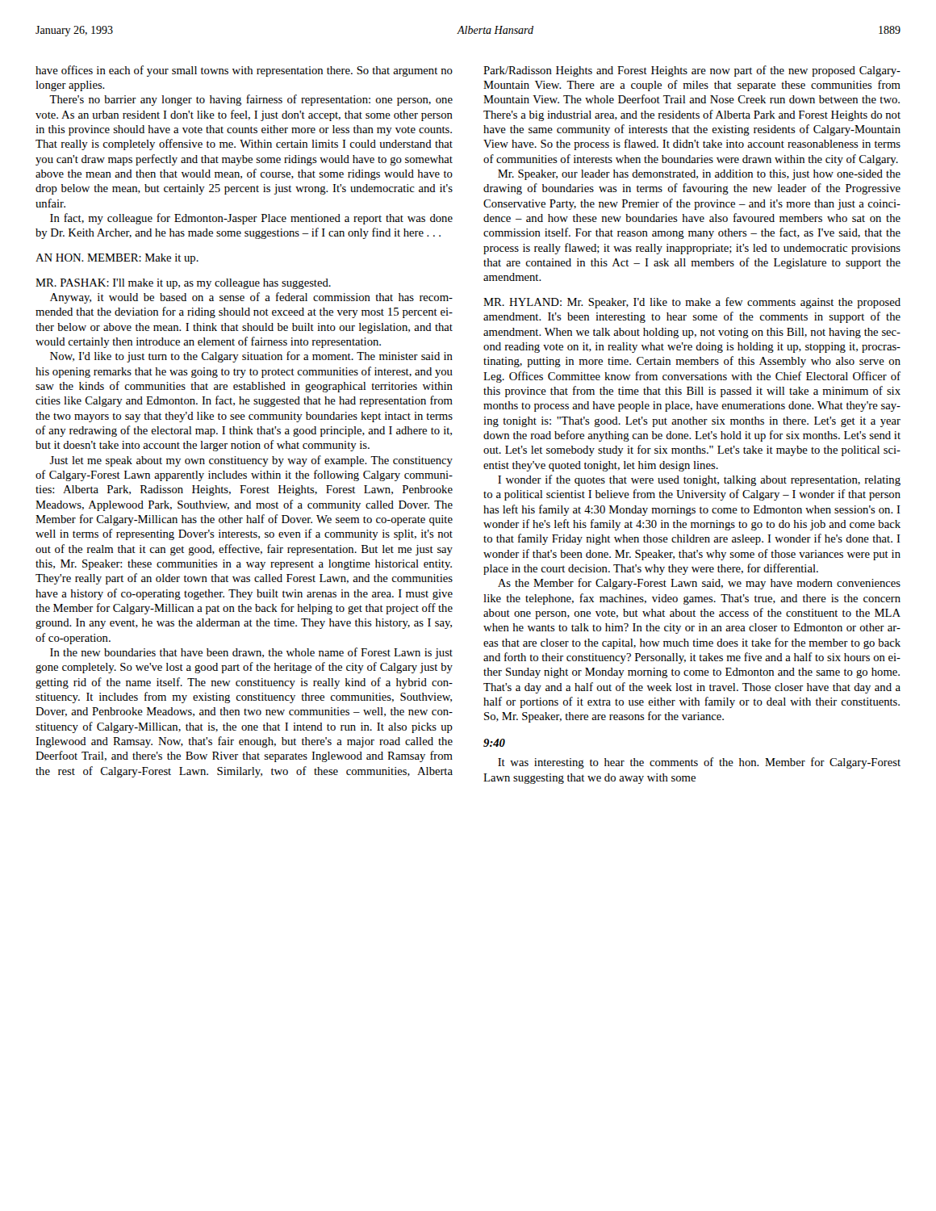January 26, 1993 Alberta Hansard 1889
have offices in each of your small towns with representation there. So that argument no longer applies.
There's no barrier any longer to having fairness of representation: one person, one vote. As an urban resident I don't like to feel, I just don't accept, that some other person in this province should have a vote that counts either more or less than my vote counts. That really is completely offensive to me. Within certain limits I could understand that you can't draw maps perfectly and that maybe some ridings would have to go somewhat above the mean and then that would mean, of course, that some ridings would have to drop below the mean, but certainly 25 percent is just wrong. It's undemocratic and it's unfair.
In fact, my colleague for Edmonton-Jasper Place mentioned a report that was done by Dr. Keith Archer, and he has made some suggestions – if I can only find it here . . .
AN HON. MEMBER: Make it up.
MR. PASHAK: I'll make it up, as my colleague has suggested.
Anyway, it would be based on a sense of a federal commission that has recommended that the deviation for a riding should not exceed at the very most 15 percent either below or above the mean. I think that should be built into our legislation, and that would certainly then introduce an element of fairness into representation.
Now, I'd like to just turn to the Calgary situation for a moment. The minister said in his opening remarks that he was going to try to protect communities of interest, and you saw the kinds of communities that are established in geographical territories within cities like Calgary and Edmonton. In fact, he suggested that he had representation from the two mayors to say that they'd like to see community boundaries kept intact in terms of any redrawing of the electoral map. I think that's a good principle, and I adhere to it, but it doesn't take into account the larger notion of what community is.
Just let me speak about my own constituency by way of example. The constituency of Calgary-Forest Lawn apparently includes within it the following Calgary communities: Alberta Park, Radisson Heights, Forest Heights, Forest Lawn, Penbrooke Meadows, Applewood Park, Southview, and most of a community called Dover. The Member for Calgary-Millican has the other half of Dover. We seem to co-operate quite well in terms of representing Dover's interests, so even if a community is split, it's not out of the realm that it can get good, effective, fair representation. But let me just say this, Mr. Speaker: these communities in a way represent a longtime historical entity. They're really part of an older town that was called Forest Lawn, and the communities have a history of co-operating together. They built twin arenas in the area. I must give the Member for Calgary-Millican a pat on the back for helping to get that project off the ground. In any event, he was the alderman at the time. They have this history, as I say, of co-operation.
In the new boundaries that have been drawn, the whole name of Forest Lawn is just gone completely. So we've lost a good part of the heritage of the city of Calgary just by getting rid of the name itself. The new constituency is really kind of a hybrid constituency. It includes from my existing constituency three communities, Southview, Dover, and Penbrooke Meadows, and then two new communities – well, the new constituency of Calgary-Millican, that is, the one that I intend to run in. It also picks up Inglewood and Ramsay. Now, that's fair enough, but there's a major road called the Deerfoot Trail, and there's the Bow River that separates Inglewood and Ramsay from the rest of Calgary-Forest Lawn. Similarly, two of these communities, Alberta Park/Radisson Heights and Forest Heights are now part of the new proposed Calgary-Mountain View. There are a couple of miles that separate these communities from Mountain View. The whole Deerfoot Trail and Nose Creek run down between the two. There's a big industrial area, and the residents of Alberta Park and Forest Heights do not have the same community of interests that the existing residents of Calgary-Mountain View have. So the process is flawed. It didn't take into account reasonableness in terms of communities of interests when the boundaries were drawn within the city of Calgary.
Mr. Speaker, our leader has demonstrated, in addition to this, just how one-sided the drawing of boundaries was in terms of favouring the new leader of the Progressive Conservative Party, the new Premier of the province – and it's more than just a coincidence – and how these new boundaries have also favoured members who sat on the commission itself. For that reason among many others – the fact, as I've said, that the process is really flawed; it was really inappropriate; it's led to undemocratic provisions that are contained in this Act – I ask all members of the Legislature to support the amendment.
MR. HYLAND: Mr. Speaker, I'd like to make a few comments against the proposed amendment. It's been interesting to hear some of the comments in support of the amendment. When we talk about holding up, not voting on this Bill, not having the second reading vote on it, in reality what we're doing is holding it up, stopping it, procrastinating, putting in more time. Certain members of this Assembly who also serve on Leg. Offices Committee know from conversations with the Chief Electoral Officer of this province that from the time that this Bill is passed it will take a minimum of six months to process and have people in place, have enumerations done. What they're saying tonight is: "That's good. Let's put another six months in there. Let's get it a year down the road before anything can be done. Let's hold it up for six months. Let's send it out. Let's let somebody study it for six months." Let's take it maybe to the political scientist they've quoted tonight, let him design lines.
I wonder if the quotes that were used tonight, talking about representation, relating to a political scientist I believe from the University of Calgary – I wonder if that person has left his family at 4:30 Monday mornings to come to Edmonton when session's on. I wonder if he's left his family at 4:30 in the mornings to go to do his job and come back to that family Friday night when those children are asleep. I wonder if he's done that. I wonder if that's been done. Mr. Speaker, that's why some of those variances were put in place in the court decision. That's why they were there, for differential.
As the Member for Calgary-Forest Lawn said, we may have modern conveniences like the telephone, fax machines, video games. That's true, and there is the concern about one person, one vote, but what about the access of the constituent to the MLA when he wants to talk to him? In the city or in an area closer to Edmonton or other areas that are closer to the capital, how much time does it take for the member to go back and forth to their constituency? Personally, it takes me five and a half to six hours on either Sunday night or Monday morning to come to Edmonton and the same to go home. That's a day and a half out of the week lost in travel. Those closer have that day and a half or portions of it extra to use either with family or to deal with their constituents. So, Mr. Speaker, there are reasons for the variance.
9:40
It was interesting to hear the comments of the hon. Member for Calgary-Forest Lawn suggesting that we do away with some